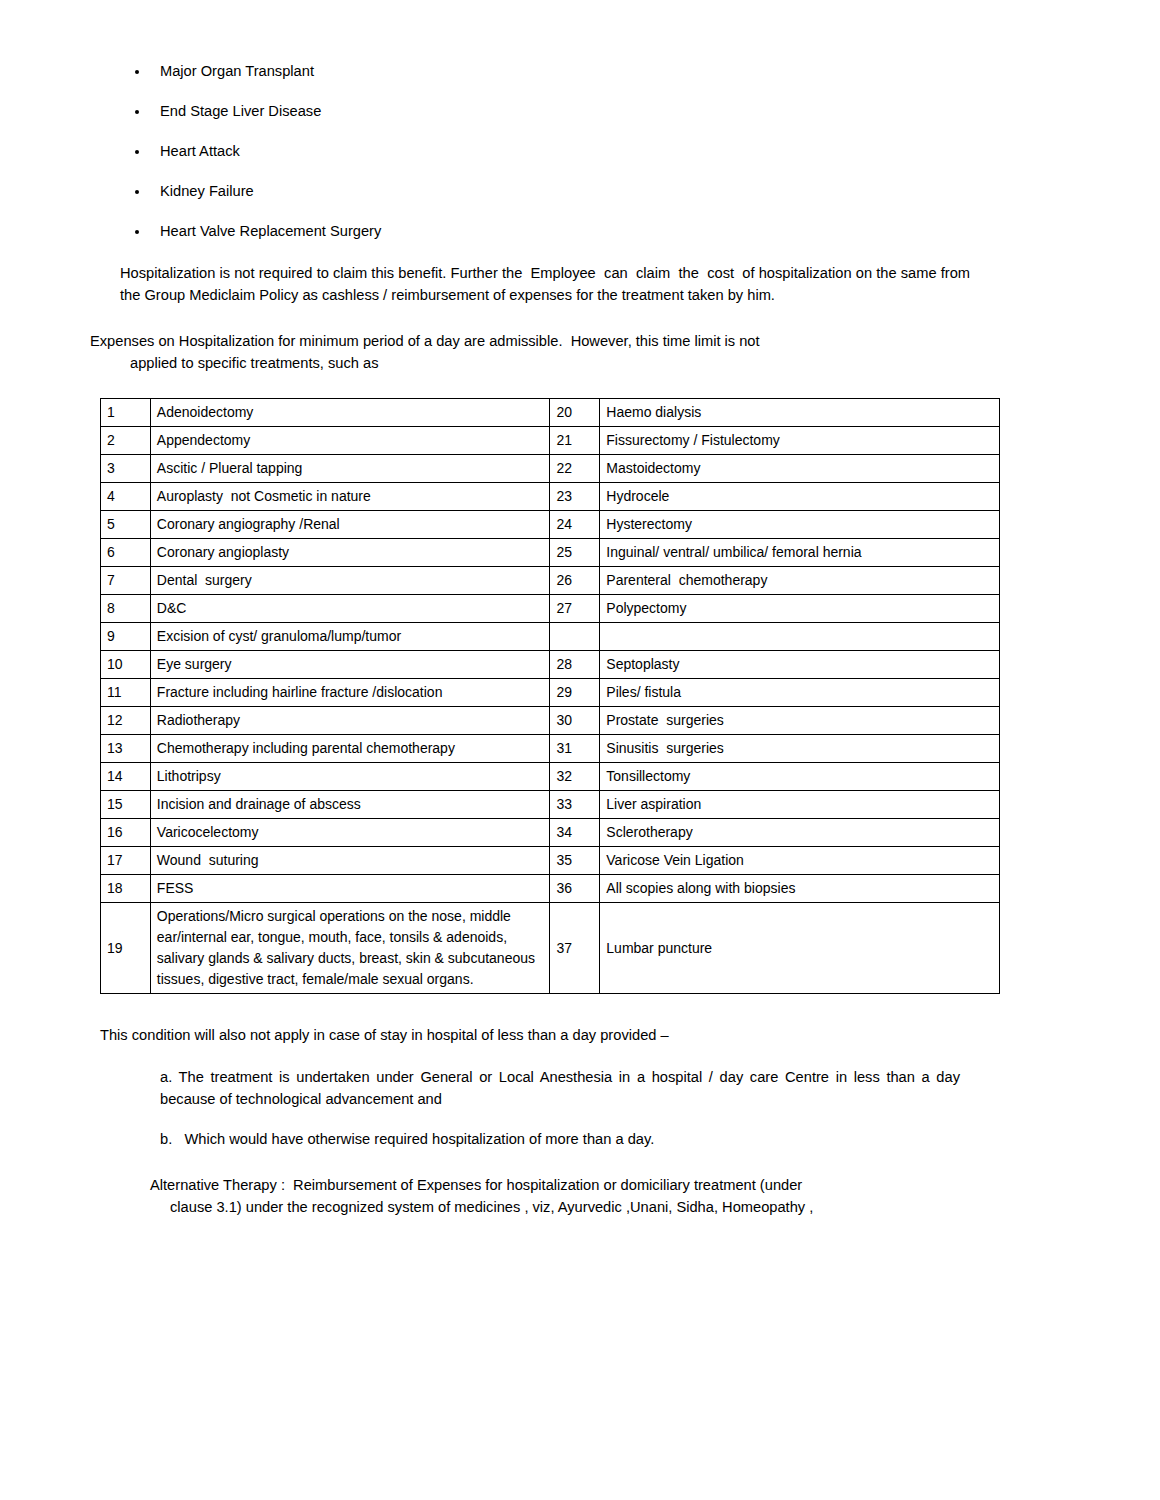Major Organ Transplant
End Stage Liver Disease
Heart Attack
Kidney Failure
Heart Valve Replacement Surgery
Hospitalization is not required to claim this benefit. Further the Employee can claim the cost of hospitalization on the same from the Group Mediclaim Policy as cashless / reimbursement of expenses for the treatment taken by him.
Expenses on Hospitalization for minimum period of a day are admissible. However, this time limit is not applied to specific treatments, such as
| 1 | Adenoidectomy | 20 | Haemo dialysis |
| 2 | Appendectomy | 21 | Fissurectomy / Fistulectomy |
| 3 | Ascitic / Plueral tapping | 22 | Mastoidectomy |
| 4 | Auroplasty not Cosmetic in nature | 23 | Hydrocele |
| 5 | Coronary angiography /Renal | 24 | Hysterectomy |
| 6 | Coronary angioplasty | 25 | Inguinal/ ventral/ umbilica/ femoral hernia |
| 7 | Dental surgery | 26 | Parenteral chemotherapy |
| 8 | D&C | 27 | Polypectomy |
| 9 | Excision of cyst/ granuloma/lump/tumor | | |
| 10 | Eye surgery | 28 | Septoplasty |
| 11 | Fracture including hairline fracture /dislocation | 29 | Piles/ fistula |
| 12 | Radiotherapy | 30 | Prostate surgeries |
| 13 | Chemotherapy including parental chemotherapy | 31 | Sinusitis surgeries |
| 14 | Lithotripsy | 32 | Tonsillectomy |
| 15 | Incision and drainage of abscess | 33 | Liver aspiration |
| 16 | Varicocelectomy | 34 | Sclerotherapy |
| 17 | Wound suturing | 35 | Varicose Vein Ligation |
| 18 | FESS | 36 | All scopies along with biopsies |
| 19 | Operations/Micro surgical operations on the nose, middle ear/internal ear, tongue, mouth, face, tonsils & adenoids, salivary glands & salivary ducts, breast, skin & subcutaneous tissues, digestive tract, female/male sexual organs. | 37 | Lumbar puncture |
This condition will also not apply in case of stay in hospital of less than a day provided –
a. The treatment is undertaken under General or Local Anesthesia in a hospital / day care Centre in less than a day because of technological advancement and
b. Which would have otherwise required hospitalization of more than a day.
Alternative Therapy : Reimbursement of Expenses for hospitalization or domiciliary treatment (under clause 3.1) under the recognized system of medicines , viz, Ayurvedic ,Unani, Sidha, Homeopathy ,